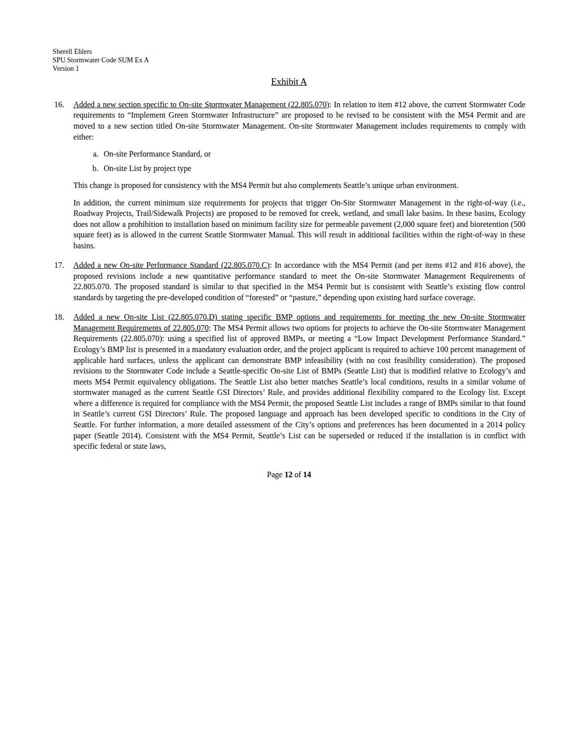Sherell Ehlers
SPU Stormwater Code SUM Ex A
Version 1
Exhibit A
Added a new section specific to On-site Stormwater Management (22.805.070): In relation to item #12 above, the current Stormwater Code requirements to “Implement Green Stormwater Infrastructure” are proposed to be revised to be consistent with the MS4 Permit and are moved to a new section titled On-site Stormwater Management. On-site Stormwater Management includes requirements to comply with either:
On-site Performance Standard, or
On-site List by project type
This change is proposed for consistency with the MS4 Permit but also complements Seattle’s unique urban environment.
In addition, the current minimum size requirements for projects that trigger On-Site Stormwater Management in the right-of-way (i.e., Roadway Projects, Trail/Sidewalk Projects) are proposed to be removed for creek, wetland, and small lake basins. In these basins, Ecology does not allow a prohibition to installation based on minimum facility size for permeable pavement (2,000 square feet) and bioretention (500 square feet) as is allowed in the current Seattle Stormwater Manual. This will result in additional facilities within the right-of-way in these basins.
Added a new On-site Performance Standard (22.805.070.C): In accordance with the MS4 Permit (and per items #12 and #16 above), the proposed revisions include a new quantitative performance standard to meet the On-site Stormwater Management Requirements of 22.805.070. The proposed standard is similar to that specified in the MS4 Permit but is consistent with Seattle’s existing flow control standards by targeting the pre-developed condition of “forested” or “pasture,” depending upon existing hard surface coverage.
Added a new On-site List (22.805.070.D) stating specific BMP options and requirements for meeting the new On-site Stormwater Management Requirements of 22.805.070: The MS4 Permit allows two options for projects to achieve the On-site Stormwater Management Requirements (22.805.070): using a specified list of approved BMPs, or meeting a “Low Impact Development Performance Standard.” Ecology’s BMP list is presented in a mandatory evaluation order, and the project applicant is required to achieve 100 percent management of applicable hard surfaces, unless the applicant can demonstrate BMP infeasibility (with no cost feasibility consideration). The proposed revisions to the Stormwater Code include a Seattle-specific On-site List of BMPs (Seattle List) that is modified relative to Ecology’s and meets MS4 Permit equivalency obligations. The Seattle List also better matches Seattle’s local conditions, results in a similar volume of stormwater managed as the current Seattle GSI Directors’ Rule, and provides additional flexibility compared to the Ecology list. Except where a difference is required for compliance with the MS4 Permit, the proposed Seattle List includes a range of BMPs similar to that found in Seattle’s current GSI Directors’ Rule. The proposed language and approach has been developed specific to conditions in the City of Seattle. For further information, a more detailed assessment of the City’s options and preferences has been documented in a 2014 policy paper (Seattle 2014). Consistent with the MS4 Permit, Seattle’s List can be superseded or reduced if the installation is in conflict with specific federal or state laws,
Page 12 of 14